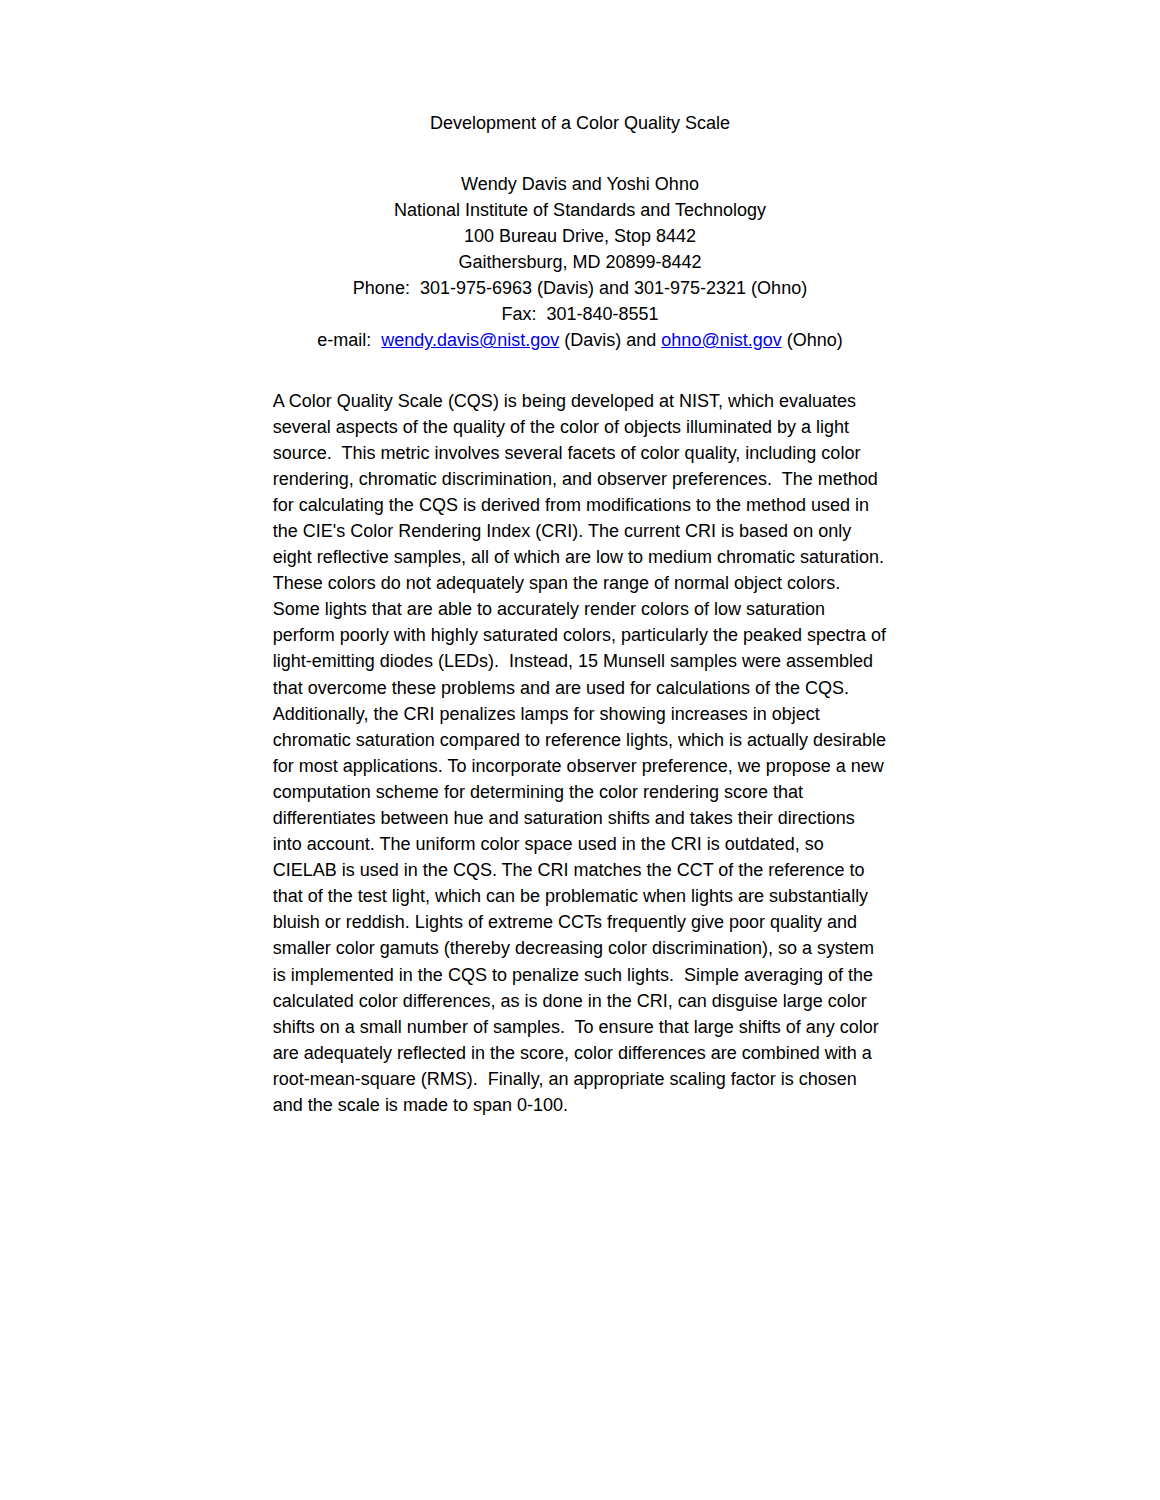Development of a Color Quality Scale
Wendy Davis and Yoshi Ohno
National Institute of Standards and Technology
100 Bureau Drive, Stop 8442
Gaithersburg, MD 20899-8442
Phone: 301-975-6963 (Davis) and 301-975-2321 (Ohno)
Fax: 301-840-8551
e-mail: wendy.davis@nist.gov (Davis) and ohno@nist.gov (Ohno)
A Color Quality Scale (CQS) is being developed at NIST, which evaluates several aspects of the quality of the color of objects illuminated by a light source. This metric involves several facets of color quality, including color rendering, chromatic discrimination, and observer preferences. The method for calculating the CQS is derived from modifications to the method used in the CIE's Color Rendering Index (CRI). The current CRI is based on only eight reflective samples, all of which are low to medium chromatic saturation. These colors do not adequately span the range of normal object colors. Some lights that are able to accurately render colors of low saturation perform poorly with highly saturated colors, particularly the peaked spectra of light-emitting diodes (LEDs). Instead, 15 Munsell samples were assembled that overcome these problems and are used for calculations of the CQS. Additionally, the CRI penalizes lamps for showing increases in object chromatic saturation compared to reference lights, which is actually desirable for most applications. To incorporate observer preference, we propose a new computation scheme for determining the color rendering score that differentiates between hue and saturation shifts and takes their directions into account. The uniform color space used in the CRI is outdated, so CIELAB is used in the CQS. The CRI matches the CCT of the reference to that of the test light, which can be problematic when lights are substantially bluish or reddish. Lights of extreme CCTs frequently give poor quality and smaller color gamuts (thereby decreasing color discrimination), so a system is implemented in the CQS to penalize such lights. Simple averaging of the calculated color differences, as is done in the CRI, can disguise large color shifts on a small number of samples. To ensure that large shifts of any color are adequately reflected in the score, color differences are combined with a root-mean-square (RMS). Finally, an appropriate scaling factor is chosen and the scale is made to span 0-100.